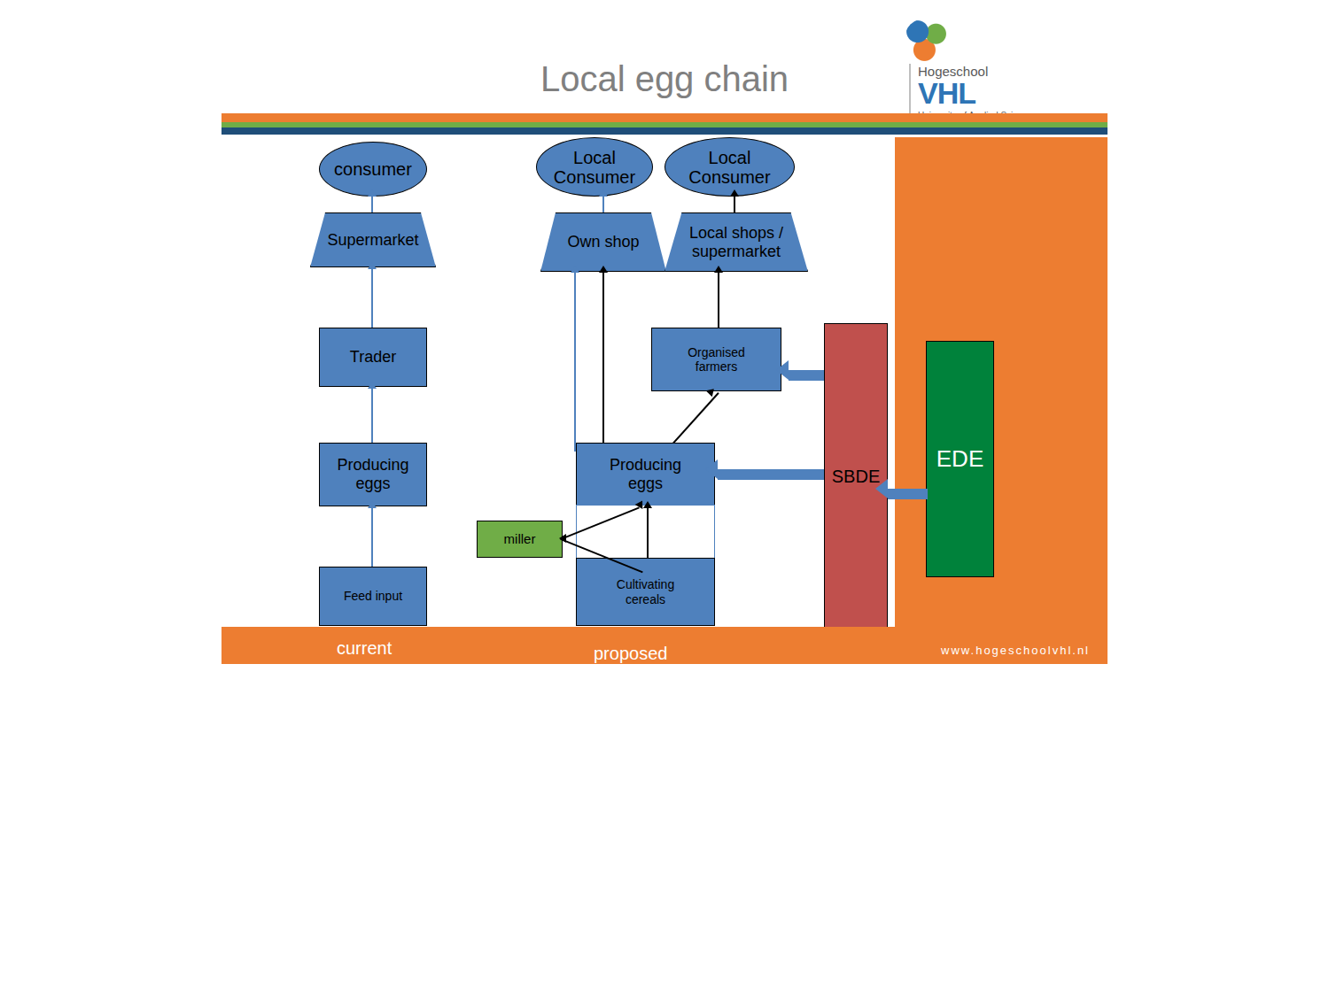Local egg chain
Hogeschool
VHL
University of Applied Sciences
consumer
Supermarket
Trader
Producing
eggs
Feed input
Local
Consumer
Local
Consumer
Own shop
Local shops /
supermarket
Organised
farmers
Producing
eggs
Cultivating
cereals
miller
SBDE
EDE
current
proposed
www.hogeschoolvhl.nl